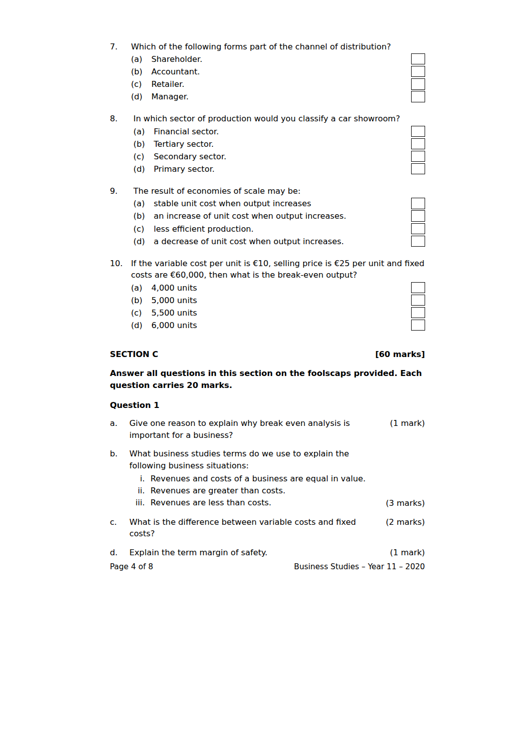7.
Which of the following forms part of the channel of distribution?
(a) Shareholder.
(b) Accountant.
(c) Retailer.
(d) Manager.
8.
In which sector of production would you classify a car showroom?
(a) Financial sector.
(b) Tertiary sector.
(c) Secondary sector.
(d) Primary sector.
9.
The result of economies of scale may be:
(a) stable unit cost when output increases
(b) an increase of unit cost when output increases.
(c) less efficient production.
(d) a decrease of unit cost when output increases.
10.
If the variable cost per unit is €10, selling price is €25 per unit and fixed costs are €60,000, then what is the break-even output?
(a) 4,000 units
(b) 5,000 units
(c) 5,500 units
(d) 6,000 units
SECTION C [60 marks]
Answer all questions in this section on the foolscaps provided. Each question carries 20 marks.
Question 1
a.
Give one reason to explain why break even analysis is important for a business?
(1 mark)
b.
What business studies terms do we use to explain the following business situations:
i. Revenues and costs of a business are equal in value.
ii. Revenues are greater than costs.
iii. Revenues are less than costs.
(3 marks)
c.
What is the difference between variable costs and fixed costs?
(2 marks)
d.
Explain the term margin of safety.
(1 mark)
Page 4 of 8 Business Studies – Year 11 – 2020